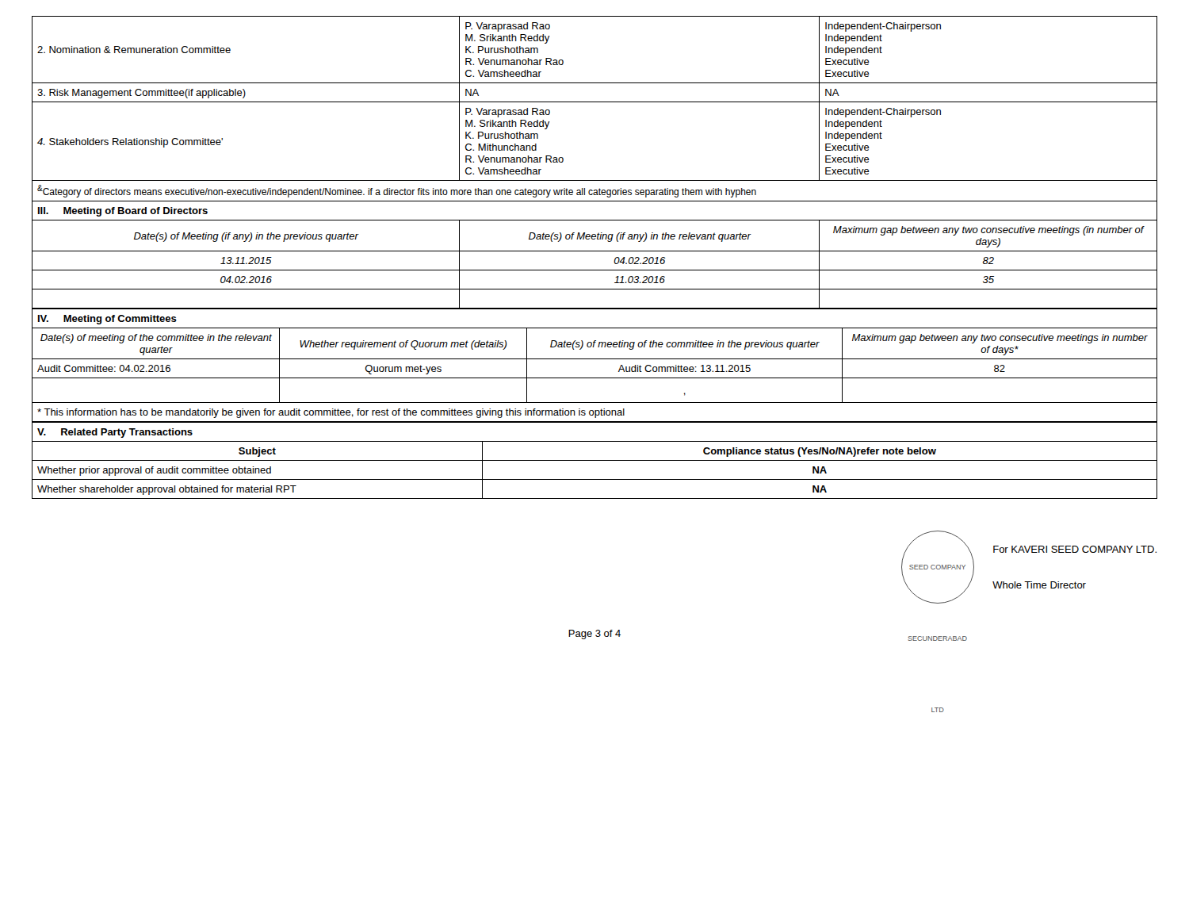| 2. Nomination & Remuneration Committee | P. Varaprasad Rao M. Srikanth Reddy K. Purushotham R. Venumanohar Rao C. Vamsheedhar | Independent-Chairperson Independent Independent Executive Executive |
| 3. Risk Management Committee(if applicable) | NA | NA |
| 4. Stakeholders Relationship Committee' | P. Varaprasad Rao M. Srikanth Reddy K. Purushotham C. Mithunchand R. Venumanohar Rao C. Vamsheedhar | Independent-Chairperson Independent Independent Executive Executive Executive |
| & Category of directors means executive/non-executive/independent/Nominee. if a director fits into more than one category write all categories separating them with hyphen |
| III. Meeting of Board of Directors |
| Date(s) of Meeting (if any) in the previous quarter | Date(s) of Meeting (if any) in the relevant quarter | Maximum gap between any two consecutive meetings (in number of days) |
| 13.11.2015 | 04.02.2016 | 82 |
| 04.02.2016 | 11.03.2016 | 35 |
| IV. Meeting of Committees |
| Date(s) of meeting of the committee in the relevant quarter | Whether requirement of Quorum met (details) | Date(s) of meeting of the committee in the previous quarter | Maximum gap between any two consecutive meetings in number of days* |
| Audit Committee: 04.02.2016 | Quorum met-yes | Audit Committee: 13.11.2015 | 82 |
| | | , | |
| * This information has to be mandatorily be given for audit committee, for rest of the committees giving this information is optional |
| V. Related Party Transactions |
| Subject | Compliance status (Yes/No/NA)refer note below |
| Whether prior approval of audit committee obtained | NA |
| Whether shareholder approval obtained for material RPT | NA |
SEED COMPANY
SECUNDERABAD
LTD For KAVERI SEED COMPANY LTD.
Whole Time Director
Page 3 of 4